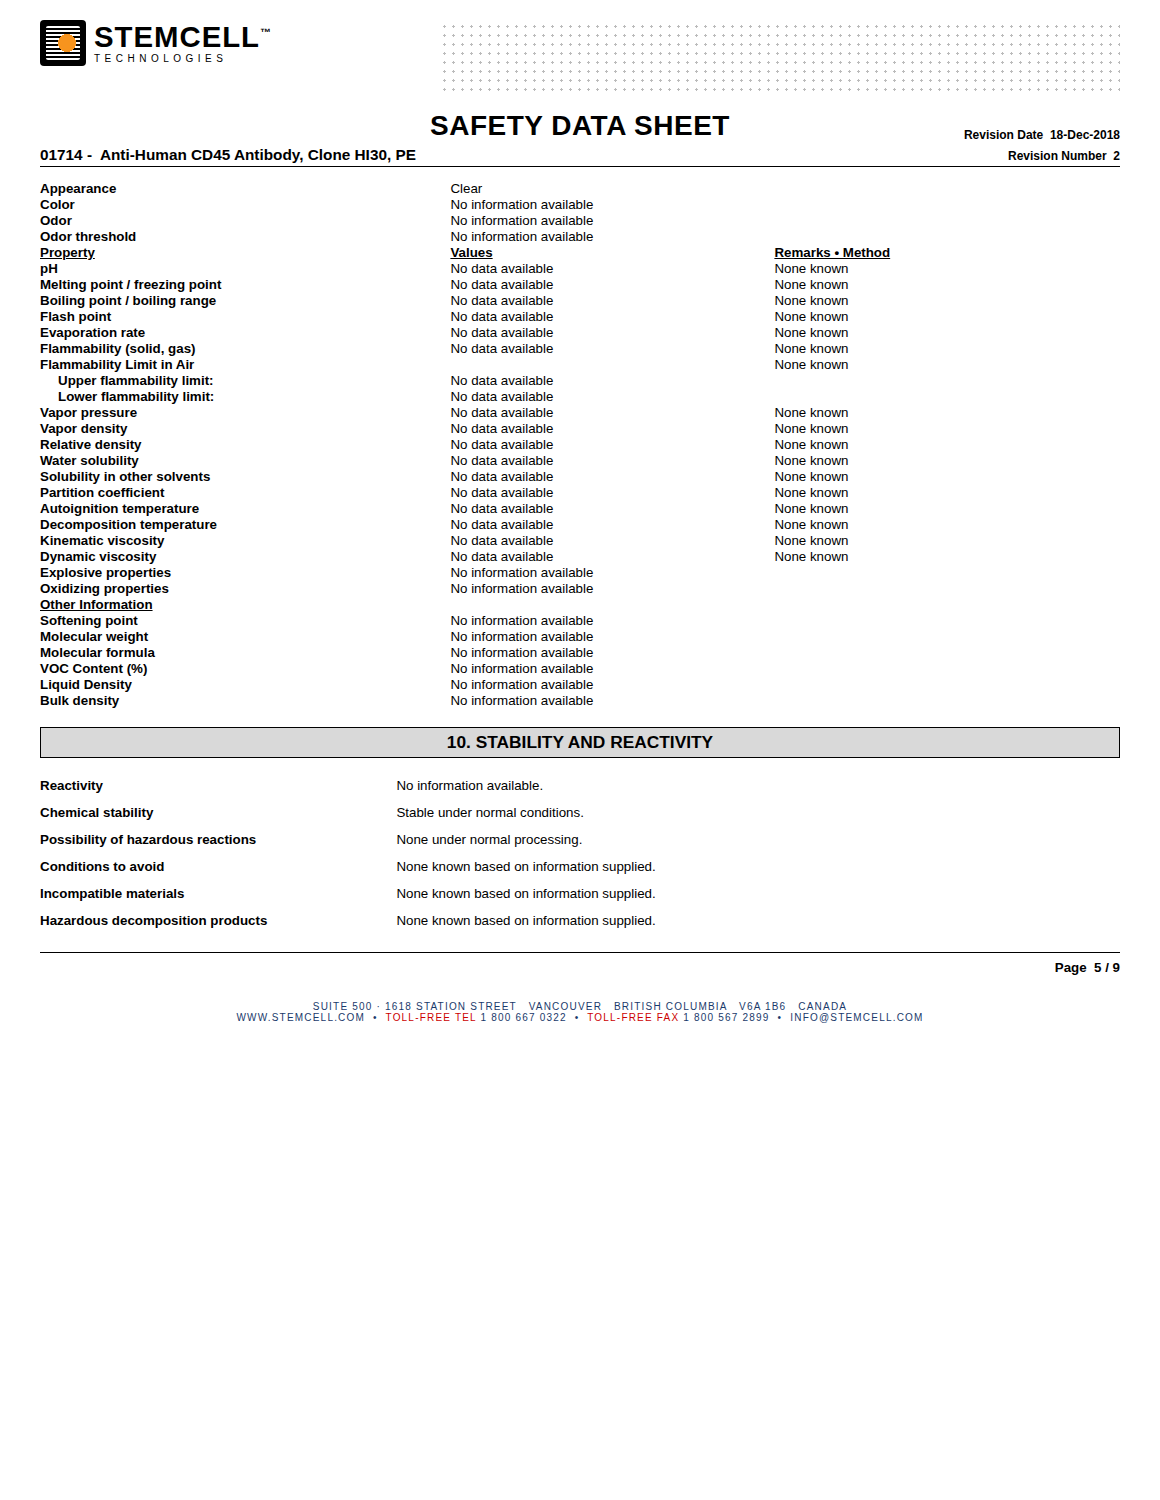STEMCELL™
TECHNOLOGIES
SAFETY DATA SHEET
Revision Date 18-Dec-2018
01714 - Anti-Human CD45 Antibody, Clone HI30, PE
Revision Number 2
| Appearance | Clear | |
| Color | No information available | |
| Odor | No information available | |
| Odor threshold | No information available | |
| Property | Values | Remarks • Method |
| pH | No data available | None known |
| Melting point / freezing point | No data available | None known |
| Boiling point / boiling range | No data available | None known |
| Flash point | No data available | None known |
| Evaporation rate | No data available | None known |
| Flammability (solid, gas) | No data available | None known |
| Flammability Limit in Air | | None known |
| Upper flammability limit: | No data available | |
| Lower flammability limit: | No data available | |
| Vapor pressure | No data available | None known |
| Vapor density | No data available | None known |
| Relative density | No data available | None known |
| Water solubility | No data available | None known |
| Solubility in other solvents | No data available | None known |
| Partition coefficient | No data available | None known |
| Autoignition temperature | No data available | None known |
| Decomposition temperature | No data available | None known |
| Kinematic viscosity | No data available | None known |
| Dynamic viscosity | No data available | None known |
| Explosive properties | No information available | |
| Oxidizing properties | No information available | |
| Other Information | | |
| Softening point | No information available | |
| Molecular weight | No information available | |
| Molecular formula | No information available | |
| VOC Content (%) | No information available | |
| Liquid Density | No information available | |
| Bulk density | No information available | |
10. STABILITY AND REACTIVITY
| Reactivity | No information available. |
| Chemical stability | Stable under normal conditions. |
| Possibility of hazardous reactions | None under normal processing. |
| Conditions to avoid | None known based on information supplied. |
| Incompatible materials | None known based on information supplied. |
| Hazardous decomposition products | None known based on information supplied. |
Page 5 / 9
SUITE 500 · 1618 STATION STREET VANCOUVER BRITISH COLUMBIA V6A 1B6 CANADA
WWW.STEMCELL.COM • TOLL-FREE TEL 1 800 667 0322 • TOLL-FREE FAX 1 800 567 2899 • INFO@STEMCELL.COM